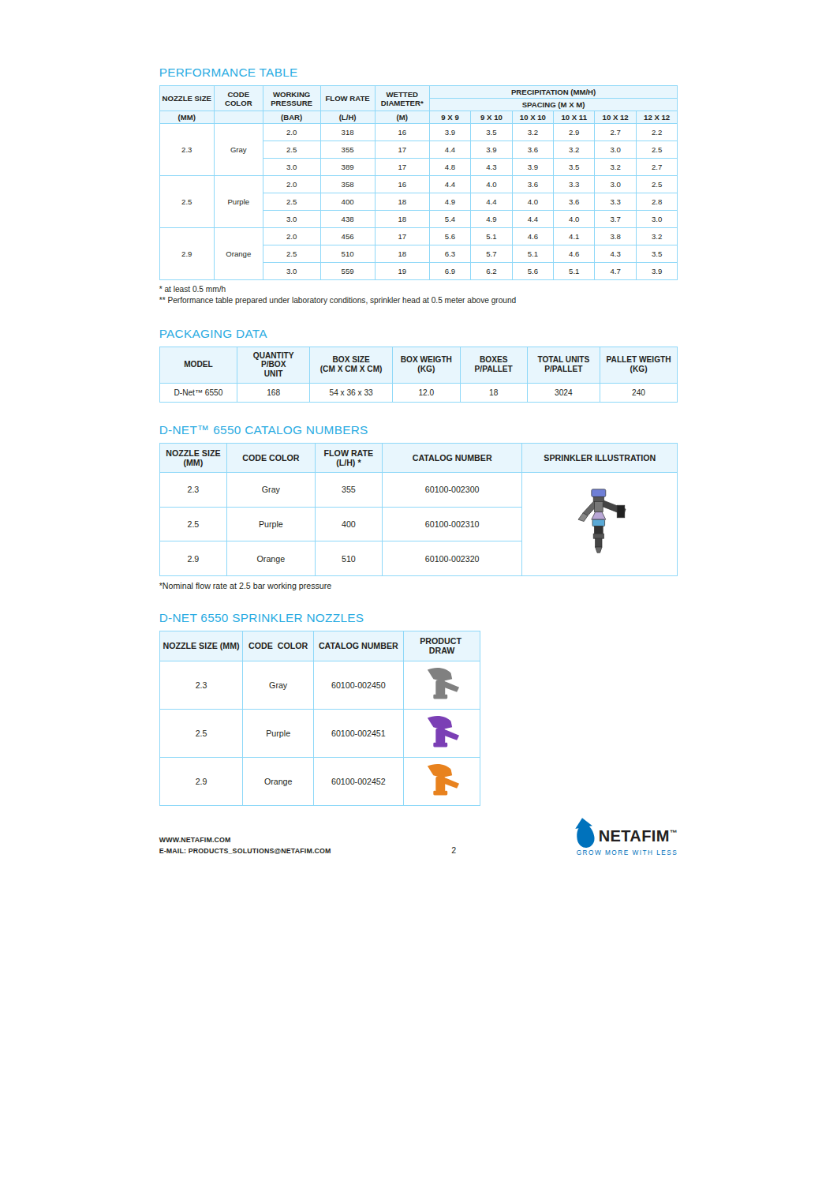PERFORMANCE TABLE
| NOZZLE SIZE | CODE COLOR | WORKING PRESSURE | FLOW RATE | WETTED DIAMETER* | PRECIPITATION (MM/H) |
| --- | --- | --- | --- | --- | --- |
| SPACING (M X M) |
| (MM) | | (BAR) | (L/H) | (M) | 9 X 9 | 9 X 10 | 10 X 10 | 10 X 11 | 10 X 12 | 12 X 12 |
| 2.3 | Gray | 2.0 | 318 | 16 | 3.9 | 3.5 | 3.2 | 2.9 | 2.7 | 2.2 |
| 2.5 | 355 | 17 | 4.4 | 3.9 | 3.6 | 3.2 | 3.0 | 2.5 |
| 3.0 | 389 | 17 | 4.8 | 4.3 | 3.9 | 3.5 | 3.2 | 2.7 |
| 2.5 | Purple | 2.0 | 358 | 16 | 4.4 | 4.0 | 3.6 | 3.3 | 3.0 | 2.5 |
| 2.5 | 400 | 18 | 4.9 | 4.4 | 4.0 | 3.6 | 3.3 | 2.8 |
| 3.0 | 438 | 18 | 5.4 | 4.9 | 4.4 | 4.0 | 3.7 | 3.0 |
| 2.9 | Orange | 2.0 | 456 | 17 | 5.6 | 5.1 | 4.6 | 4.1 | 3.8 | 3.2 |
| 2.5 | 510 | 18 | 6.3 | 5.7 | 5.1 | 4.6 | 4.3 | 3.5 |
| 3.0 | 559 | 19 | 6.9 | 6.2 | 5.6 | 5.1 | 4.7 | 3.9 |
* at least 0.5 mm/h
** Performance table prepared under laboratory conditions, sprinkler head at 0.5 meter above ground
PACKAGING DATA
| MODEL | QUANTITY P/BOX UNIT | BOX SIZE (CM X CM X CM) | BOX WEIGTH (KG) | BOXES P/PALLET | TOTAL UNITS P/PALLET | PALLET WEIGTH (KG) |
| --- | --- | --- | --- | --- | --- | --- |
| D-Net™ 6550 | 168 | 54 x 36 x 33 | 12.0 | 18 | 3024 | 240 |
D-NET™ 6550 CATALOG NUMBERS
| NOZZLE SIZE (MM) | CODE COLOR | FLOW RATE (L/H) * | CATALOG NUMBER | SPRINKLER ILLUSTRATION |
| --- | --- | --- | --- | --- |
| 2.3 | Gray | 355 | 60100-002300 | |
| 2.5 | Purple | 400 | 60100-002310 |
| 2.9 | Orange | 510 | 60100-002320 |
*Nominal flow rate at 2.5 bar working pressure
D-NET 6550 SPRINKLER NOZZLES
| NOZZLE SIZE (MM) | CODE COLOR | CATALOG NUMBER | PRODUCT DRAW |
| --- | --- | --- | --- |
| 2.3 | Gray | 60100-002450 | |
| 2.5 | Purple | 60100-002451 | |
| 2.9 | Orange | 60100-002452 | |
WWW.NETAFIM.COM
E-MAIL: PRODUCTS_SOLUTIONS@NETAFIM.COM
2
NETAFIM™
GROW MORE WITH LESS